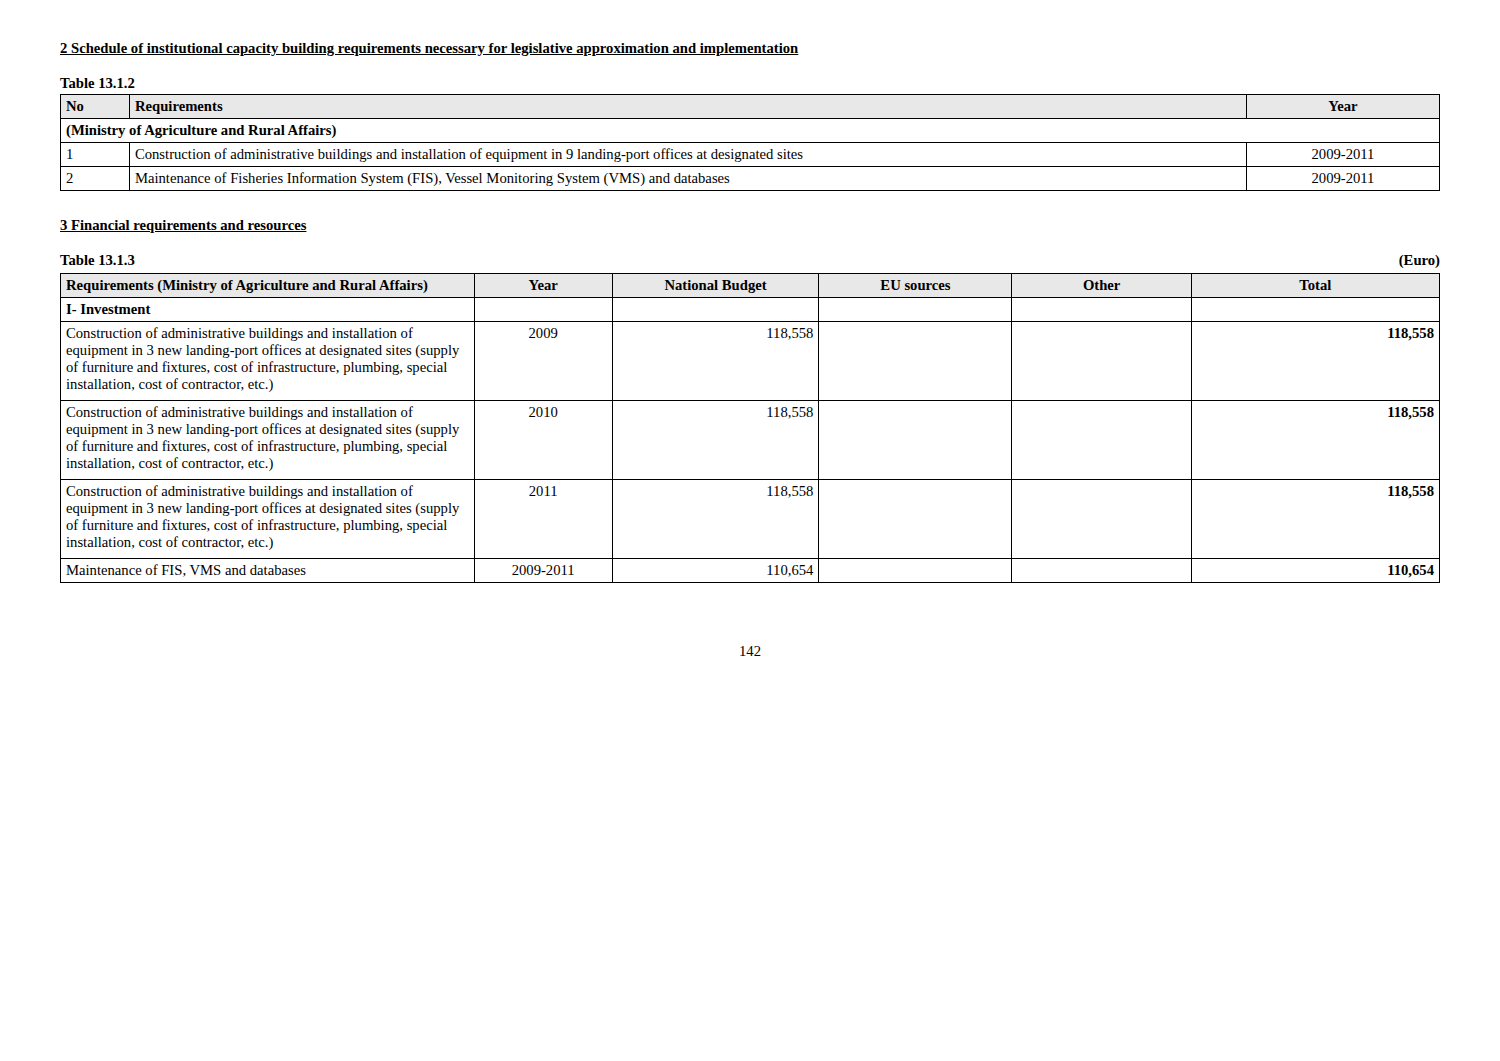2 Schedule of institutional capacity building requirements necessary for legislative approximation and implementation
Table 13.1.2
| No | Requirements | Year |
| --- | --- | --- |
| (Ministry of Agriculture and Rural Affairs) |
| 1 | Construction of administrative buildings and installation of equipment in 9 landing-port offices at designated sites | 2009-2011 |
| 2 | Maintenance of Fisheries Information System (FIS), Vessel Monitoring System (VMS) and databases | 2009-2011 |
3 Financial requirements and resources
Table 13.1.3 (Euro)
| Requirements (Ministry of Agriculture and Rural Affairs) | Year | National Budget | EU sources | Other | Total |
| --- | --- | --- | --- | --- | --- |
| I- Investment | | | | | |
| Construction of administrative buildings and installation of equipment in 3 new landing-port offices at designated sites (supply of furniture and fixtures, cost of infrastructure, plumbing, special installation, cost of contractor, etc.) | 2009 | 118,558 | | | 118,558 |
| Construction of administrative buildings and installation of equipment in 3 new landing-port offices at designated sites (supply of furniture and fixtures, cost of infrastructure, plumbing, special installation, cost of contractor, etc.) | 2010 | 118,558 | | | 118,558 |
| Construction of administrative buildings and installation of equipment in 3 new landing-port offices at designated sites (supply of furniture and fixtures, cost of infrastructure, plumbing, special installation, cost of contractor, etc.) | 2011 | 118,558 | | | 118,558 |
| Maintenance of FIS, VMS and databases | 2009-2011 | 110,654 | | | 110,654 |
142